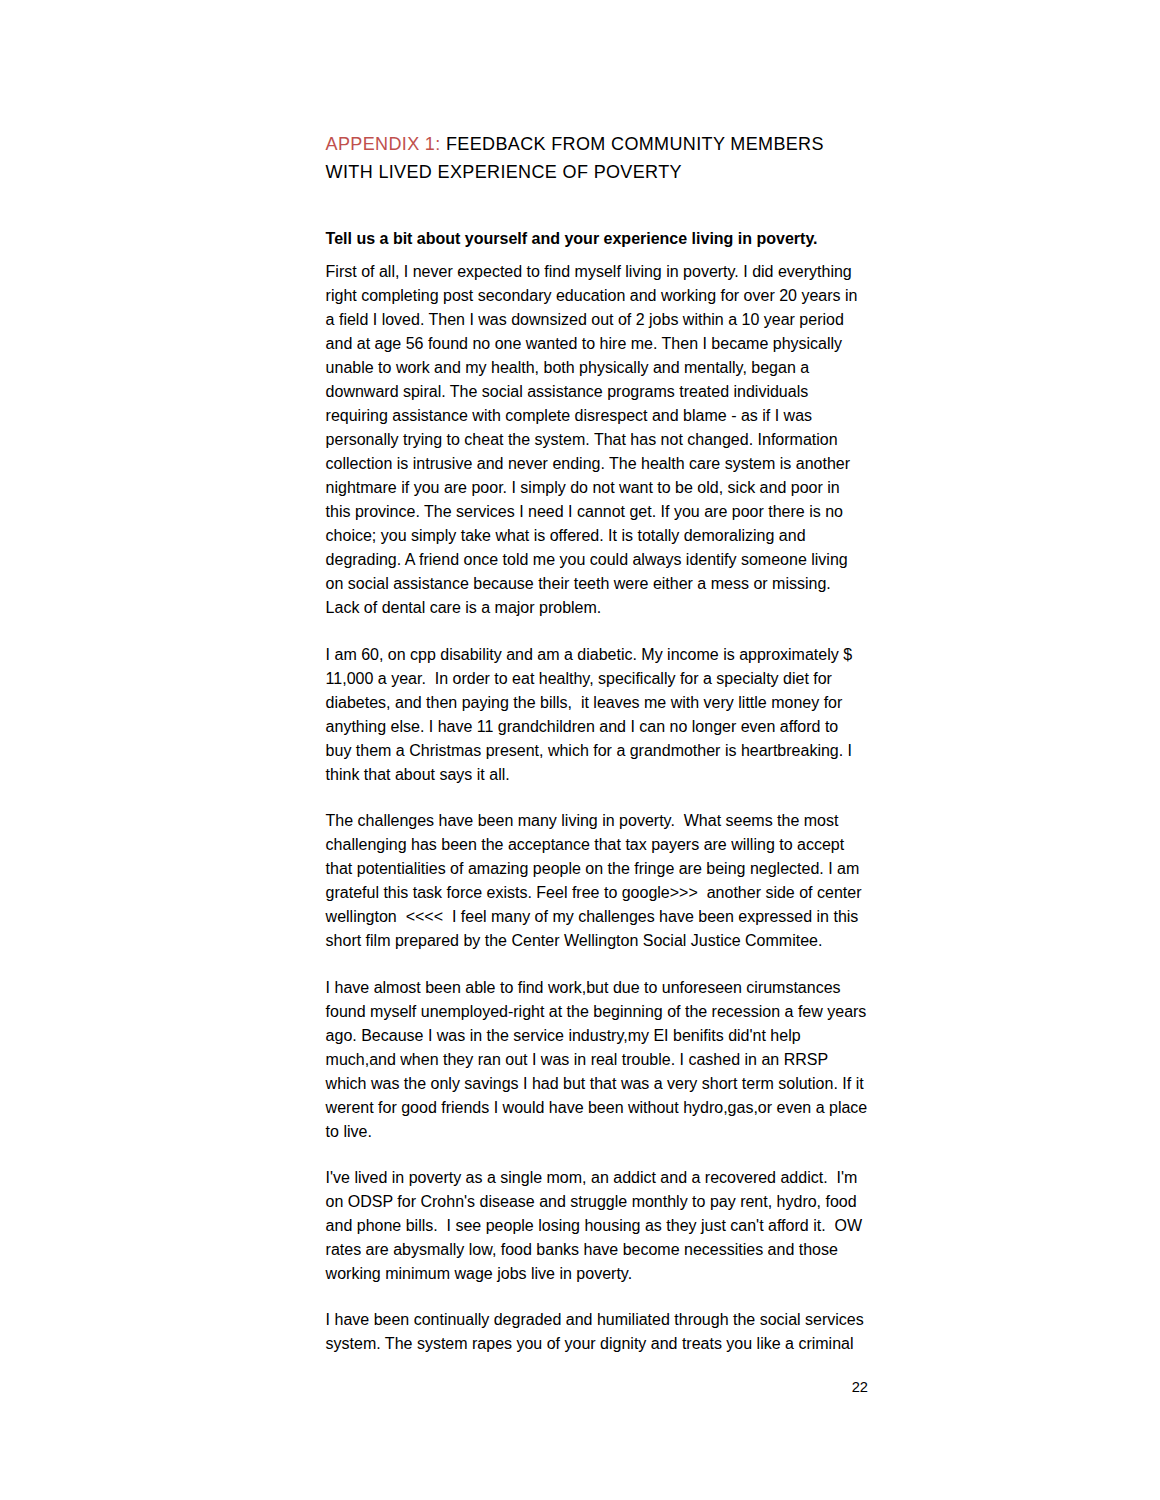APPENDIX 1: FEEDBACK FROM COMMUNITY MEMBERS WITH LIVED EXPERIENCE OF POVERTY
Tell us a bit about yourself and your experience living in poverty.
First of all, I never expected to find myself living in poverty. I did everything right completing post secondary education and working for over 20 years in a field I loved. Then I was downsized out of 2 jobs within a 10 year period and at age 56 found no one wanted to hire me. Then I became physically unable to work and my health, both physically and mentally, began a downward spiral. The social assistance programs treated individuals requiring assistance with complete disrespect and blame - as if I was personally trying to cheat the system. That has not changed. Information collection is intrusive and never ending. The health care system is another nightmare if you are poor. I simply do not want to be old, sick and poor in this province. The services I need I cannot get. If you are poor there is no choice; you simply take what is offered. It is totally demoralizing and degrading. A friend once told me you could always identify someone living on social assistance because their teeth were either a mess or missing. Lack of dental care is a major problem.
I am 60, on cpp disability and am a diabetic. My income is approximately $ 11,000 a year. In order to eat healthy, specifically for a specialty diet for diabetes, and then paying the bills, it leaves me with very little money for anything else. I have 11 grandchildren and I can no longer even afford to buy them a Christmas present, which for a grandmother is heartbreaking. I think that about says it all.
The challenges have been many living in poverty. What seems the most challenging has been the acceptance that tax payers are willing to accept that potentialities of amazing people on the fringe are being neglected. I am grateful this task force exists. Feel free to google>>> another side of center wellington <<<< I feel many of my challenges have been expressed in this short film prepared by the Center Wellington Social Justice Commitee.
I have almost been able to find work,but due to unforeseen cirumstances found myself unemployed-right at the beginning of the recession a few years ago. Because I was in the service industry,my EI benifits did'nt help much,and when they ran out I was in real trouble. I cashed in an RRSP which was the only savings I had but that was a very short term solution. If it werent for good friends I would have been without hydro,gas,or even a place to live.
I've lived in poverty as a single mom, an addict and a recovered addict. I'm on ODSP for Crohn's disease and struggle monthly to pay rent, hydro, food and phone bills. I see people losing housing as they just can't afford it. OW rates are abysmally low, food banks have become necessities and those working minimum wage jobs live in poverty.
I have been continually degraded and humiliated through the social services system. The system rapes you of your dignity and treats you like a criminal
22